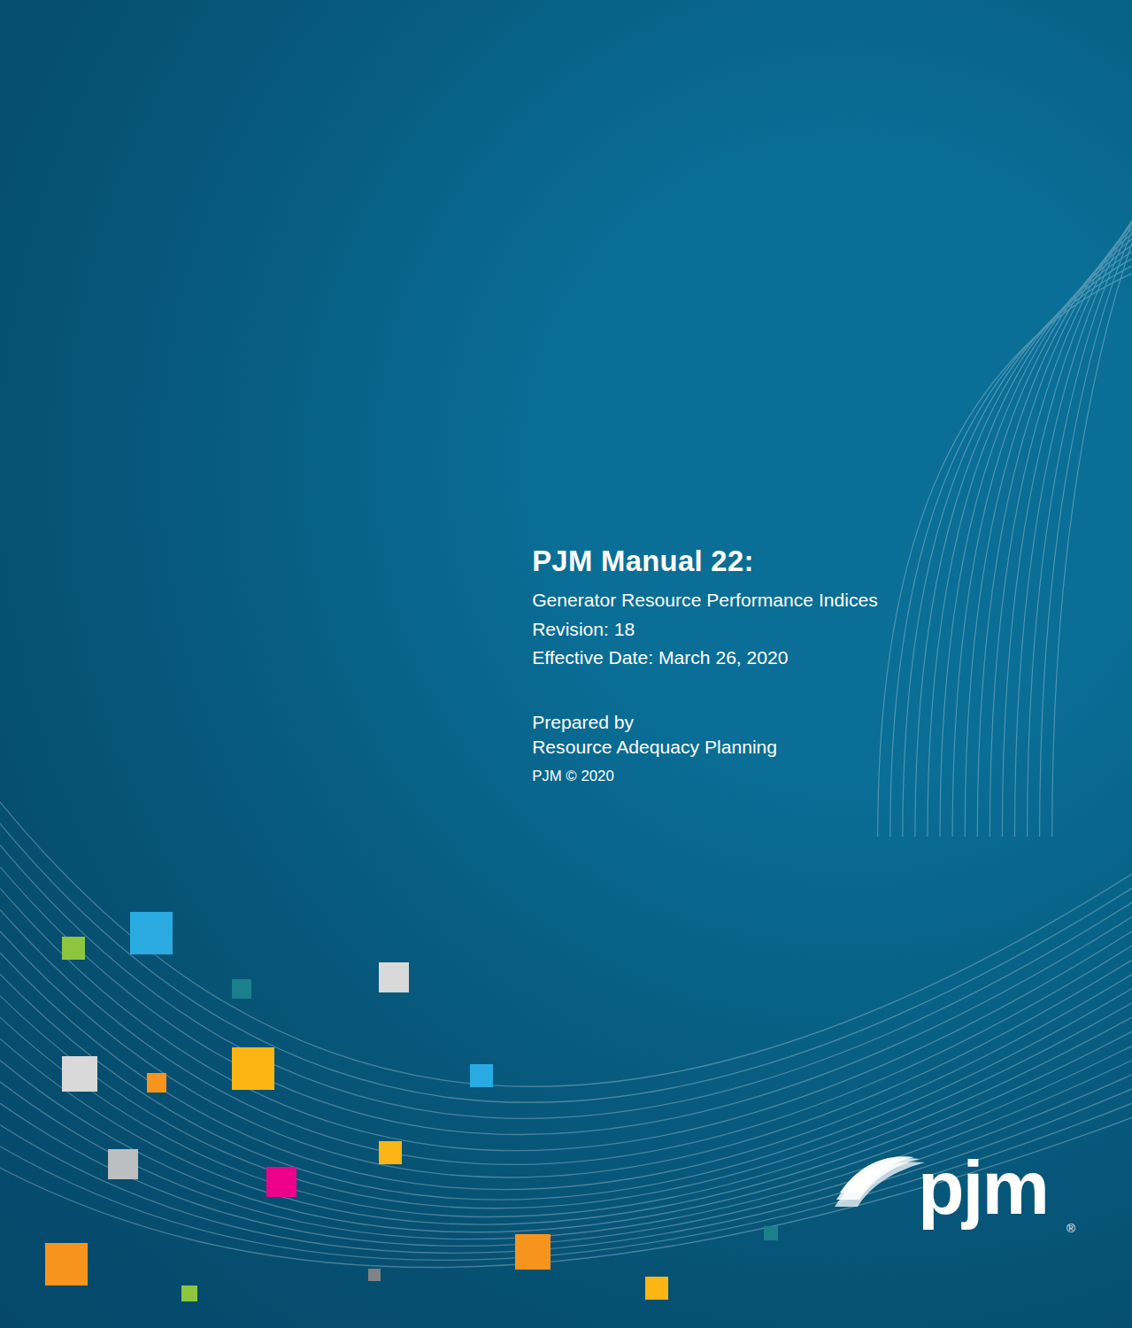PJM Manual 22:
Generator Resource Performance Indices
Revision: 18
Effective Date: March 26, 2020
Prepared by
Resource Adequacy Planning
PJM © 2020
pjm pjm ®